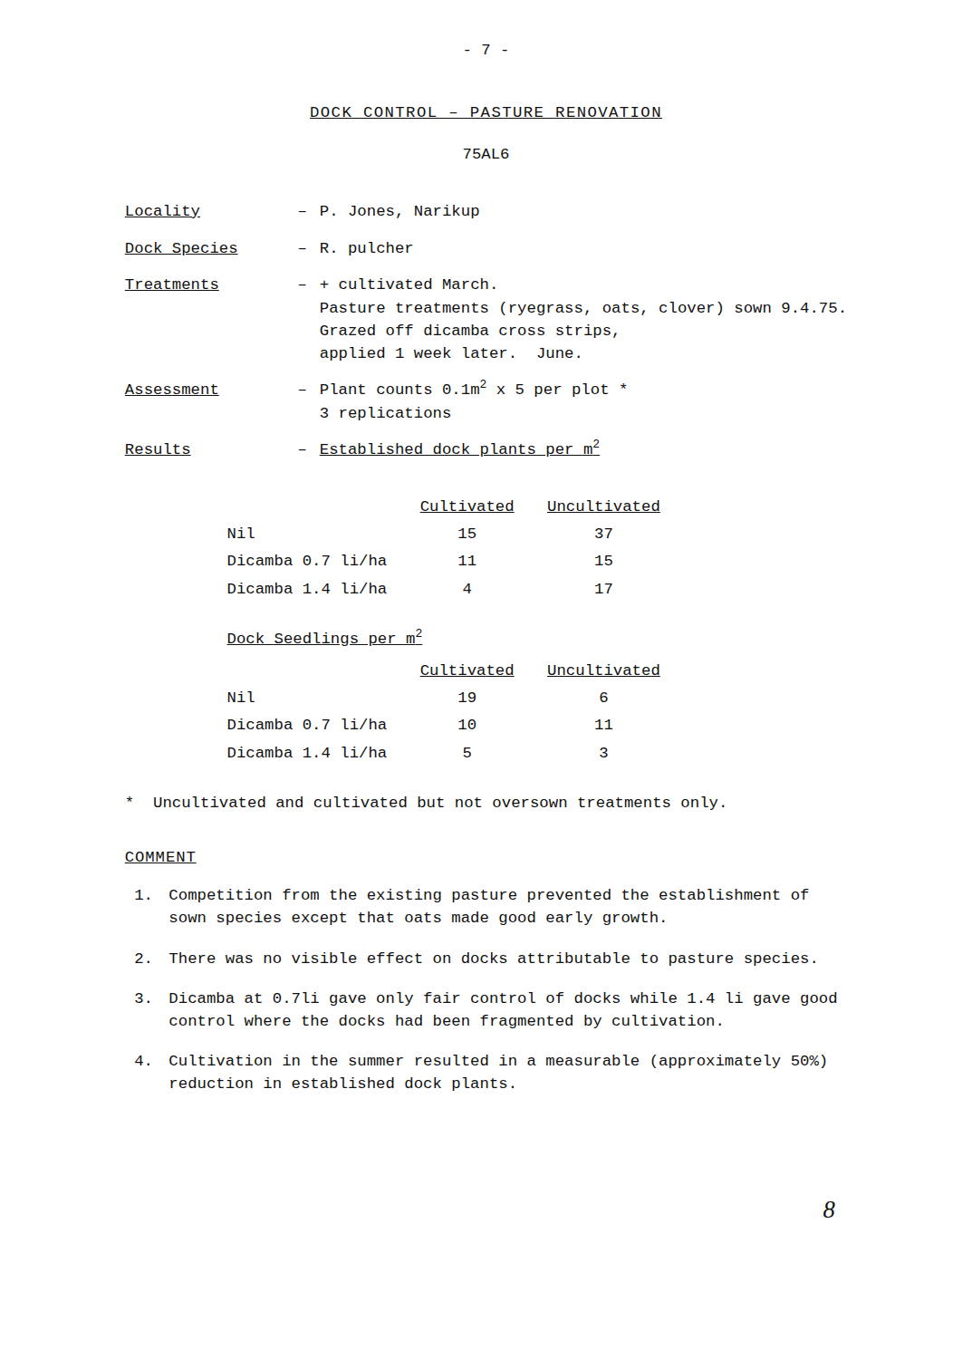- 7 -
DOCK CONTROL – PASTURE RENOVATION
75AL6
Locality
–P. Jones, Narikup
Dock Species
–R. pulcher
Treatments
–+ cultivated March.
Pasture treatments (ryegrass, oats, clover) sown 9.4.75.
Grazed off dicamba cross strips,
applied 1 week later. June.
Assessment
–Plant counts 0.1m2 x 5 per plot *
3 replications
Results
–Established dock plants per m2
| | Cultivated | Uncultivated |
| --- | --- | --- |
| Nil | 15 | 37 |
| Dicamba 0.7 li/ha | 11 | 15 |
| Dicamba 1.4 li/ha | 4 | 17 |
Dock Seedlings per m2
| | Cultivated | Uncultivated |
| --- | --- | --- |
| Nil | 19 | 6 |
| Dicamba 0.7 li/ha | 10 | 11 |
| Dicamba 1.4 li/ha | 5 | 3 |
* Uncultivated and cultivated but not oversown treatments only.
COMMENT
Competition from the existing pasture prevented the establishment of sown species except that oats made good early growth.
There was no visible effect on docks attributable to pasture species.
Dicamba at 0.7li gave only fair control of docks while 1.4 li gave good control where the docks had been fragmented by cultivation.
Cultivation in the summer resulted in a measurable (approximately 50%) reduction in established dock plants.
8